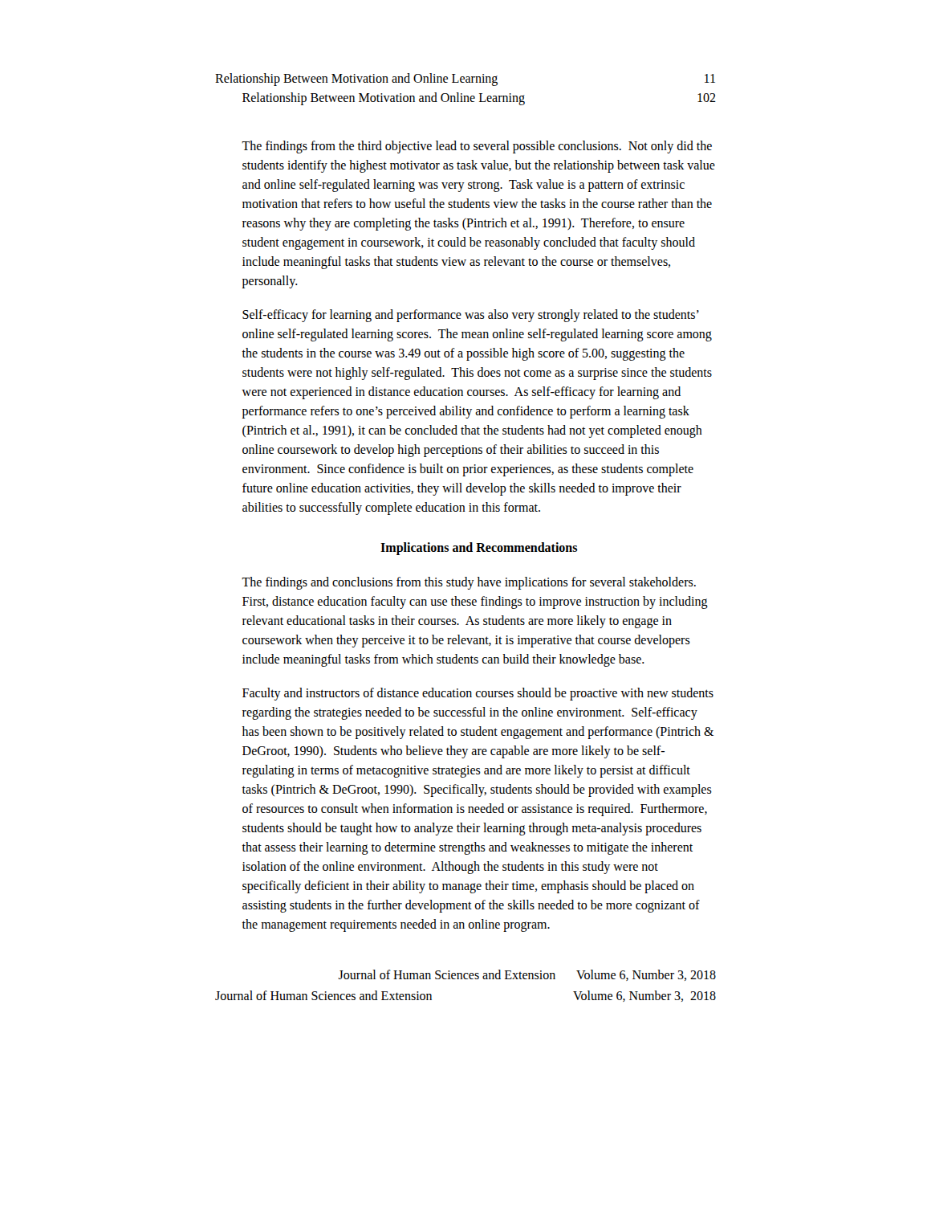Relationship Between Motivation and Online Learning 11
Relationship Between Motivation and Online Learning 102
The findings from the third objective lead to several possible conclusions. Not only did the students identify the highest motivator as task value, but the relationship between task value and online self-regulated learning was very strong. Task value is a pattern of extrinsic motivation that refers to how useful the students view the tasks in the course rather than the reasons why they are completing the tasks (Pintrich et al., 1991). Therefore, to ensure student engagement in coursework, it could be reasonably concluded that faculty should include meaningful tasks that students view as relevant to the course or themselves, personally.
Self-efficacy for learning and performance was also very strongly related to the students’ online self-regulated learning scores. The mean online self-regulated learning score among the students in the course was 3.49 out of a possible high score of 5.00, suggesting the students were not highly self-regulated. This does not come as a surprise since the students were not experienced in distance education courses. As self-efficacy for learning and performance refers to one’s perceived ability and confidence to perform a learning task (Pintrich et al., 1991), it can be concluded that the students had not yet completed enough online coursework to develop high perceptions of their abilities to succeed in this environment. Since confidence is built on prior experiences, as these students complete future online education activities, they will develop the skills needed to improve their abilities to successfully complete education in this format.
Implications and Recommendations
The findings and conclusions from this study have implications for several stakeholders. First, distance education faculty can use these findings to improve instruction by including relevant educational tasks in their courses. As students are more likely to engage in coursework when they perceive it to be relevant, it is imperative that course developers include meaningful tasks from which students can build their knowledge base.
Faculty and instructors of distance education courses should be proactive with new students regarding the strategies needed to be successful in the online environment. Self-efficacy has been shown to be positively related to student engagement and performance (Pintrich & DeGroot, 1990). Students who believe they are capable are more likely to be self-regulating in terms of metacognitive strategies and are more likely to persist at difficult tasks (Pintrich & DeGroot, 1990). Specifically, students should be provided with examples of resources to consult when information is needed or assistance is required. Furthermore, students should be taught how to analyze their learning through meta-analysis procedures that assess their learning to determine strengths and weaknesses to mitigate the inherent isolation of the online environment. Although the students in this study were not specifically deficient in their ability to manage their time, emphasis should be placed on assisting students in the further development of the skills needed to be more cognizant of the management requirements needed in an online program.
Journal of Human Sciences and Extension Volume 6, Number 3, 2018
Journal of Human Sciences and Extension Volume 6, Number 3, 2018